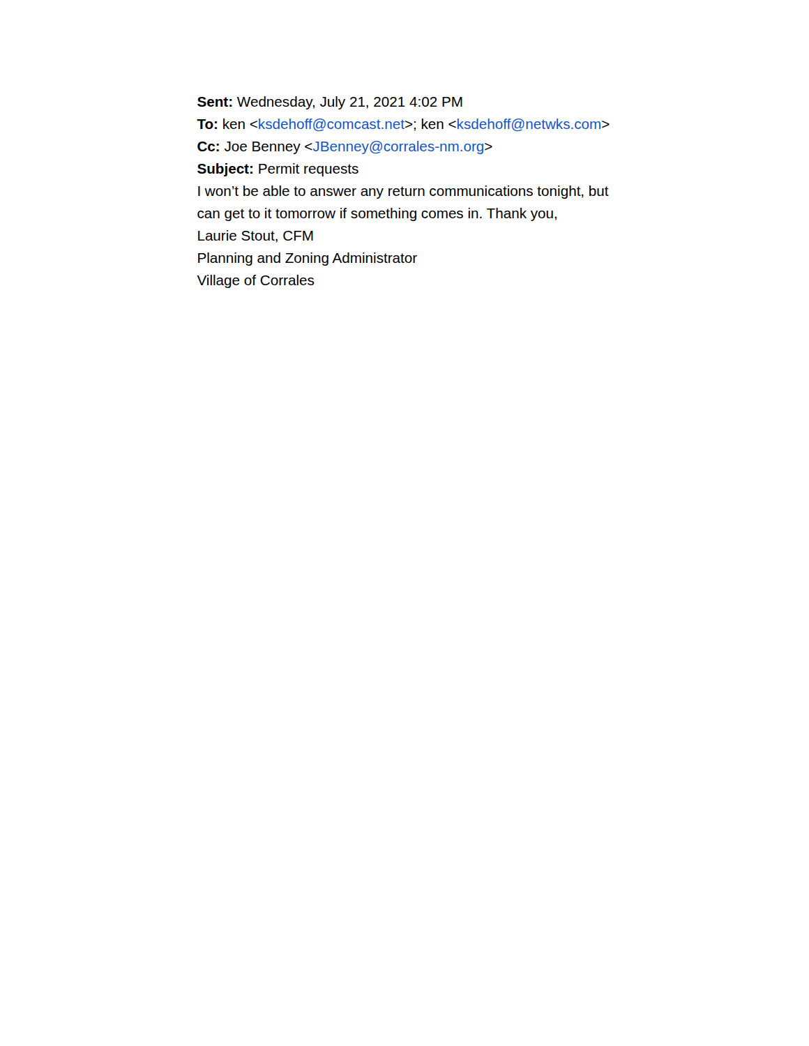Sent: Wednesday, July 21, 2021 4:02 PM
To: ken <ksdehoff@comcast.net>; ken <ksdehoff@netwks.com>
Cc: Joe Benney <JBenney@corrales-nm.org>
Subject: Permit requests
I won’t be able to answer any return communications tonight, but can get to it tomorrow if something comes in. Thank you,
Laurie Stout, CFM
Planning and Zoning Administrator
Village of Corrales